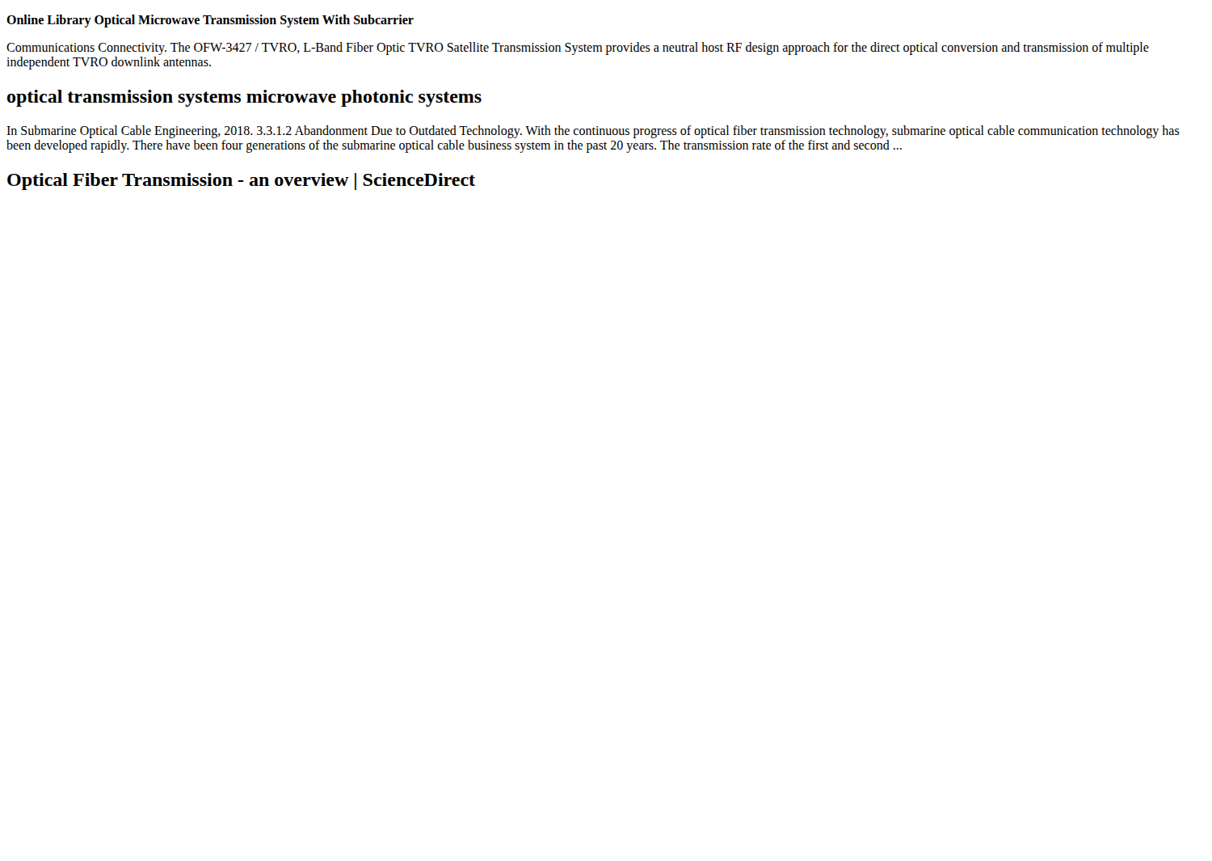Online Library Optical Microwave Transmission System With Subcarrier
Communications Connectivity. The OFW-3427 / TVRO, L-Band Fiber Optic TVRO Satellite Transmission System provides a neutral host RF design approach for the direct optical conversion and transmission of multiple independent TVRO downlink antennas.
optical transmission systems microwave photonic systems
In Submarine Optical Cable Engineering, 2018. 3.3.1.2 Abandonment Due to Outdated Technology. With the continuous progress of optical fiber transmission technology, submarine optical cable communication technology has been developed rapidly. There have been four generations of the submarine optical cable business system in the past 20 years. The transmission rate of the first and second ...
Optical Fiber Transmission - an overview | ScienceDirect